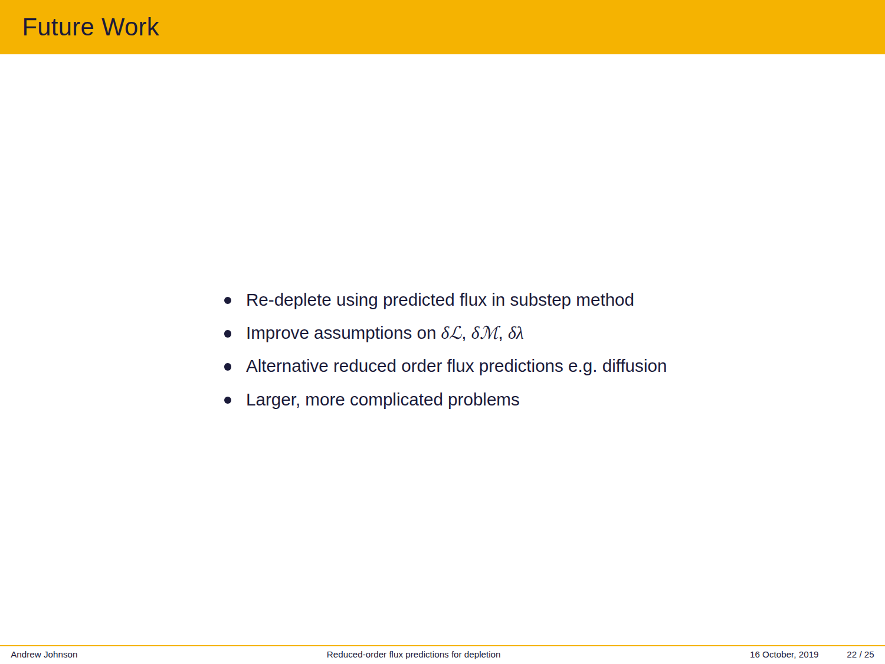Future Work
Re-deplete using predicted flux in substep method
Improve assumptions on δℒ, δℳ, δλ
Alternative reduced order flux predictions e.g. diffusion
Larger, more complicated problems
Andrew Johnson Reduced-order flux predictions for depletion 16 October, 2019 22 / 25